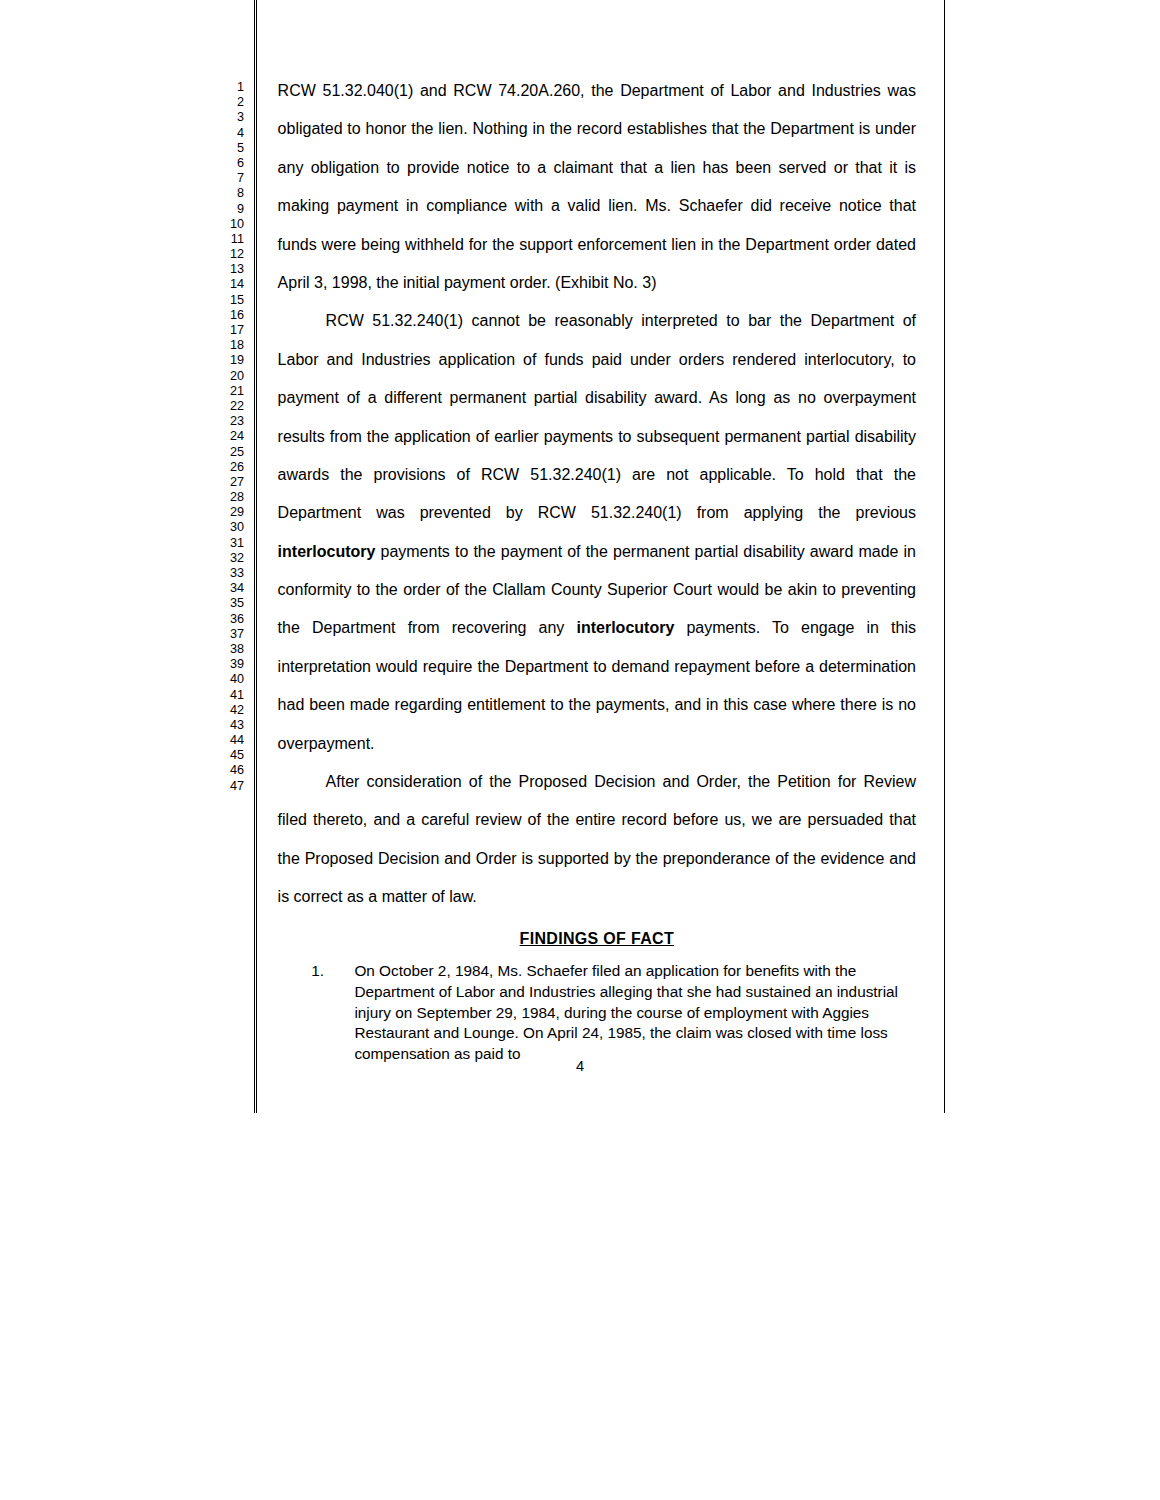1
2
3
4
5
6
7
8
9
10
11
12
13
14
15
16
17
18
19
20
21
22
23
24
25
26
27
28
29
30
31
32
33
34
35
36
37
38
39
40
41
42
43
44
45
46
47
RCW 51.32.040(1) and RCW 74.20A.260, the Department of Labor and Industries was obligated to honor the lien. Nothing in the record establishes that the Department is under any obligation to provide notice to a claimant that a lien has been served or that it is making payment in compliance with a valid lien. Ms. Schaefer did receive notice that funds were being withheld for the support enforcement lien in the Department order dated April 3, 1998, the initial payment order. (Exhibit No. 3)
RCW 51.32.240(1) cannot be reasonably interpreted to bar the Department of Labor and Industries application of funds paid under orders rendered interlocutory, to payment of a different permanent partial disability award. As long as no overpayment results from the application of earlier payments to subsequent permanent partial disability awards the provisions of RCW 51.32.240(1) are not applicable. To hold that the Department was prevented by RCW 51.32.240(1) from applying the previous interlocutory payments to the payment of the permanent partial disability award made in conformity to the order of the Clallam County Superior Court would be akin to preventing the Department from recovering any interlocutory payments. To engage in this interpretation would require the Department to demand repayment before a determination had been made regarding entitlement to the payments, and in this case where there is no overpayment.
After consideration of the Proposed Decision and Order, the Petition for Review filed thereto, and a careful review of the entire record before us, we are persuaded that the Proposed Decision and Order is supported by the preponderance of the evidence and is correct as a matter of law.
FINDINGS OF FACT
1.
On October 2, 1984, Ms. Schaefer filed an application for benefits with the Department of Labor and Industries alleging that she had sustained an industrial injury on September 29, 1984, during the course of employment with Aggies Restaurant and Lounge. On April 24, 1985, the claim was closed with time loss compensation as paid to
4